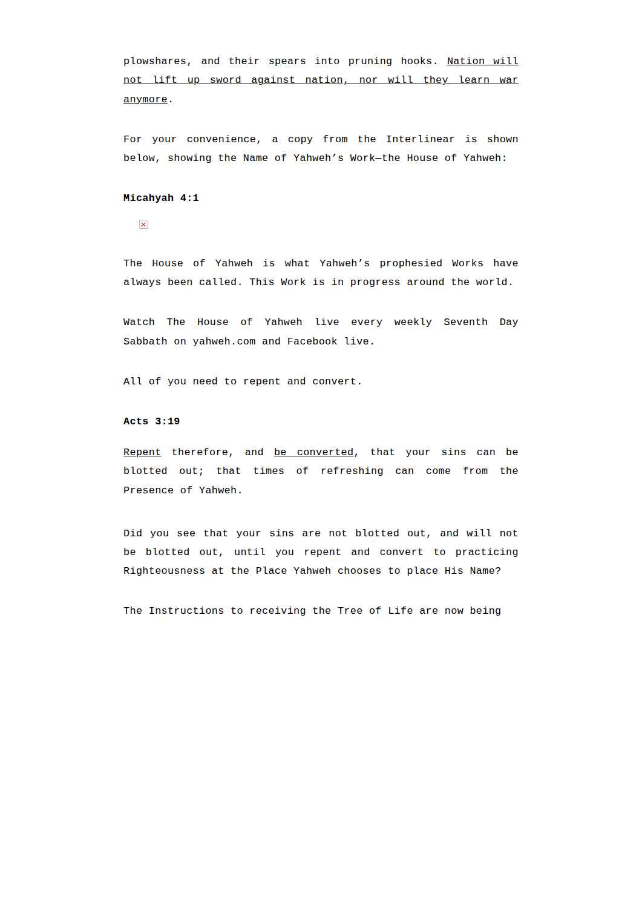plowshares, and their spears into pruning hooks. Nation will not lift up sword against nation, nor will they learn war anymore.
For your convenience, a copy from the Interlinear is shown below, showing the Name of Yahweh’s Work—the House of Yahweh:
Micahyah 4:1
The House of Yahweh is what Yahweh’s prophesied Works have always been called. This Work is in progress around the world.
Watch The House of Yahweh live every weekly Seventh Day Sabbath on yahweh.com and Facebook live.
All of you need to repent and convert.
Acts 3:19
Repent therefore, and be converted, that your sins can be blotted out; that times of refreshing can come from the Presence of Yahweh.
Did you see that your sins are not blotted out, and will not be blotted out, until you repent and convert to practicing Righteousness at the Place Yahweh chooses to place His Name?
The Instructions to receiving the Tree of Life are now being